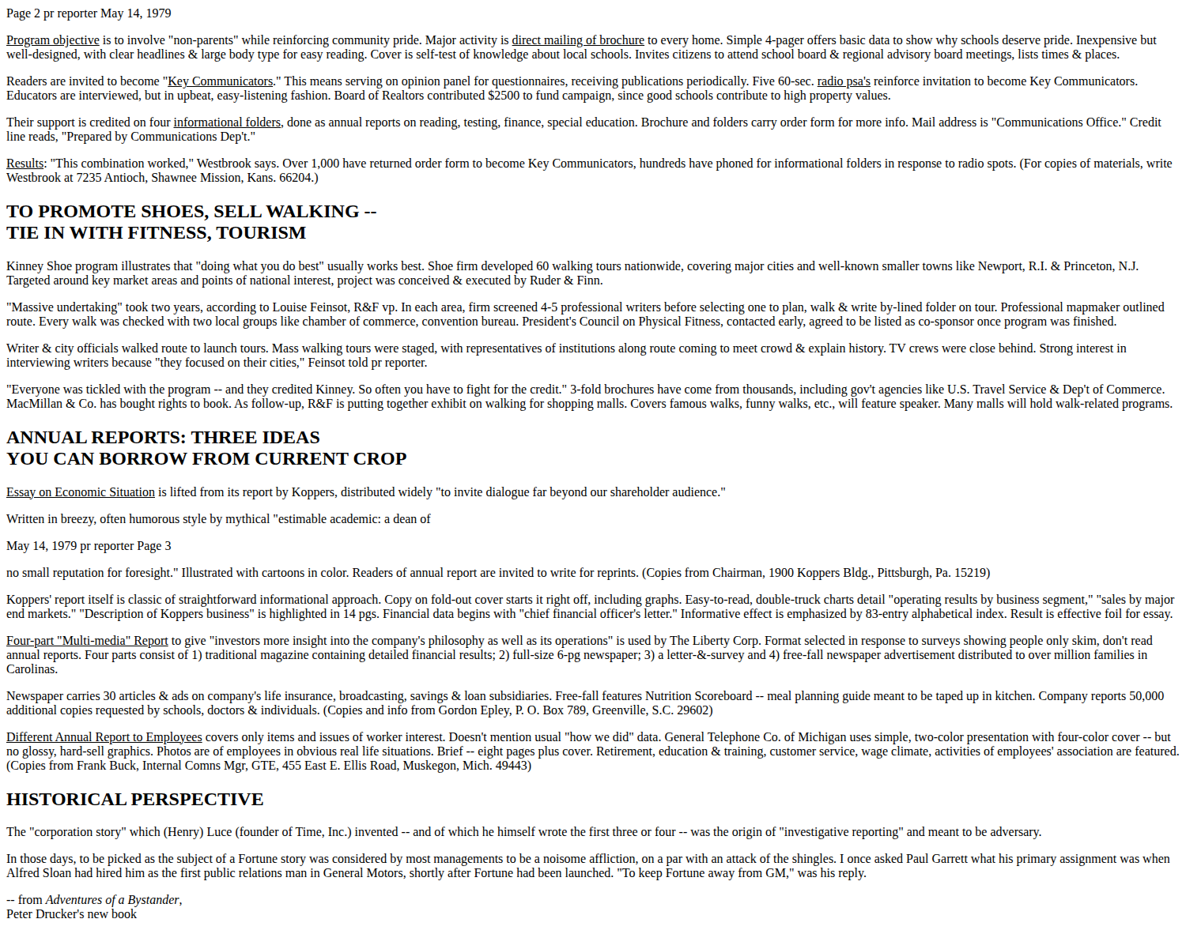Page 2 pr reporter May 14, 1979
Program objective is to involve "non-parents" while reinforcing community pride. Major activity is direct mailing of brochure to every home. Simple 4-pager offers basic data to show why schools deserve pride. Inexpensive but well-designed, with clear headlines & large body type for easy reading. Cover is self-test of knowledge about local schools. Invites citizens to attend school board & regional advisory board meetings, lists times & places.
Readers are invited to become "Key Communicators." This means serving on opinion panel for questionnaires, receiving publications periodically. Five 60-sec. radio psa's reinforce invitation to become Key Communicators. Educators are interviewed, but in upbeat, easy-listening fashion. Board of Realtors contributed $2500 to fund campaign, since good schools contribute to high property values.
Their support is credited on four informational folders, done as annual reports on reading, testing, finance, special education. Brochure and folders carry order form for more info. Mail address is "Communications Office." Credit line reads, "Prepared by Communications Dep't."
Results: "This combination worked," Westbrook says. Over 1,000 have returned order form to become Key Communicators, hundreds have phoned for informational folders in response to radio spots. (For copies of materials, write Westbrook at 7235 Antioch, Shawnee Mission, Kans. 66204.)
TO PROMOTE SHOES, SELL WALKING --
TIE IN WITH FITNESS, TOURISM
Kinney Shoe program illustrates that "doing what you do best" usually works best. Shoe firm developed 60 walking tours nationwide, covering major cities and well-known smaller towns like Newport, R.I. & Princeton, N.J. Targeted around key market areas and points of national interest, project was conceived & executed by Ruder & Finn.
"Massive undertaking" took two years, according to Louise Feinsot, R&F vp. In each area, firm screened 4-5 professional writers before selecting one to plan, walk & write by-lined folder on tour. Professional mapmaker outlined route. Every walk was checked with two local groups like chamber of commerce, convention bureau. President's Council on Physical Fitness, contacted early, agreed to be listed as co-sponsor once program was finished.
Writer & city officials walked route to launch tours. Mass walking tours were staged, with representatives of institutions along route coming to meet crowd & explain history. TV crews were close behind. Strong interest in interviewing writers because "they focused on their cities," Feinsot told pr reporter.
"Everyone was tickled with the program -- and they credited Kinney. So often you have to fight for the credit." 3-fold brochures have come from thousands, including gov't agencies like U.S. Travel Service & Dep't of Commerce. MacMillan & Co. has bought rights to book. As follow-up, R&F is putting together exhibit on walking for shopping malls. Covers famous walks, funny walks, etc., will feature speaker. Many malls will hold walk-related programs.
ANNUAL REPORTS: THREE IDEAS
YOU CAN BORROW FROM CURRENT CROP
Essay on Economic Situation is lifted from its report by Koppers, distributed widely "to invite dialogue far beyond our shareholder audience."
Written in breezy, often humorous style by mythical "estimable academic: a dean of
May 14, 1979 pr reporter Page 3
no small reputation for foresight." Illustrated with cartoons in color. Readers of annual report are invited to write for reprints. (Copies from Chairman, 1900 Koppers Bldg., Pittsburgh, Pa. 15219)
Koppers' report itself is classic of straightforward informational approach. Copy on fold-out cover starts it right off, including graphs. Easy-to-read, double-truck charts detail "operating results by business segment," "sales by major end markets." "Description of Koppers business" is highlighted in 14 pgs. Financial data begins with "chief financial officer's letter." Informative effect is emphasized by 83-entry alphabetical index. Result is effective foil for essay.
Four-part "Multi-media" Report to give "investors more insight into the company's philosophy as well as its operations" is used by The Liberty Corp. Format selected in response to surveys showing people only skim, don't read annual reports. Four parts consist of 1) traditional magazine containing detailed financial results; 2) full-size 6-pg newspaper; 3) a letter-&-survey and 4) free-fall newspaper advertisement distributed to over million families in Carolinas.
Newspaper carries 30 articles & ads on company's life insurance, broadcasting, savings & loan subsidiaries. Free-fall features Nutrition Scoreboard -- meal planning guide meant to be taped up in kitchen. Company reports 50,000 additional copies requested by schools, doctors & individuals. (Copies and info from Gordon Epley, P. O. Box 789, Greenville, S.C. 29602)
Different Annual Report to Employees covers only items and issues of worker interest. Doesn't mention usual "how we did" data. General Telephone Co. of Michigan uses simple, two-color presentation with four-color cover -- but no glossy, hard-sell graphics. Photos are of employees in obvious real life situations. Brief -- eight pages plus cover. Retirement, education & training, customer service, wage climate, activities of employees' association are featured. (Copies from Frank Buck, Internal Comns Mgr, GTE, 455 East E. Ellis Road, Muskegon, Mich. 49443)
HISTORICAL PERSPECTIVE
The "corporation story" which (Henry) Luce (founder of Time, Inc.) invented -- and of which he himself wrote the first three or four -- was the origin of "investigative reporting" and meant to be adversary.
In those days, to be picked as the subject of a Fortune story was considered by most managements to be a noisome affliction, on a par with an attack of the shingles. I once asked Paul Garrett what his primary assignment was when Alfred Sloan had hired him as the first public relations man in General Motors, shortly after Fortune had been launched. "To keep Fortune away from GM," was his reply.
-- from Adventures of a Bystander,
Peter Drucker's new book